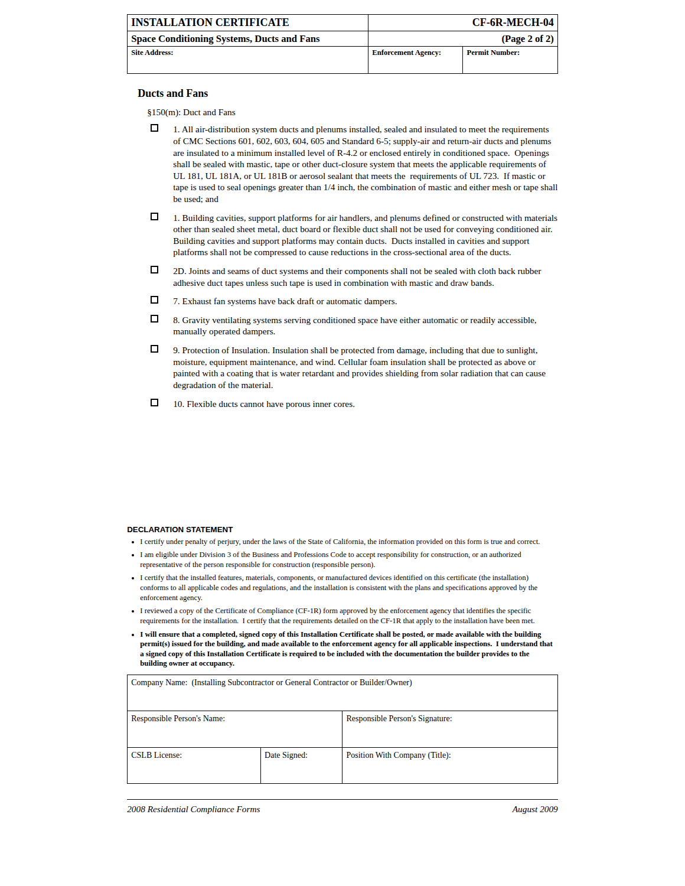| INSTALLATION CERTIFICATE | CF-6R-MECH-04 |
| Space Conditioning Systems, Ducts and Fans | (Page 2 of 2) |
| Site Address: | Enforcement Agency: | Permit Number: |
Ducts and Fans
§150(m): Duct and Fans
1. All air-distribution system ducts and plenums installed, sealed and insulated to meet the requirements of CMC Sections 601, 602, 603, 604, 605 and Standard 6-5; supply-air and return-air ducts and plenums are insulated to a minimum installed level of R-4.2 or enclosed entirely in conditioned space. Openings shall be sealed with mastic, tape or other duct-closure system that meets the applicable requirements of UL 181, UL 181A, or UL 181B or aerosol sealant that meets the requirements of UL 723. If mastic or tape is used to seal openings greater than 1/4 inch, the combination of mastic and either mesh or tape shall be used; and
1. Building cavities, support platforms for air handlers, and plenums defined or constructed with materials other than sealed sheet metal, duct board or flexible duct shall not be used for conveying conditioned air. Building cavities and support platforms may contain ducts. Ducts installed in cavities and support platforms shall not be compressed to cause reductions in the cross-sectional area of the ducts.
2D. Joints and seams of duct systems and their components shall not be sealed with cloth back rubber adhesive duct tapes unless such tape is used in combination with mastic and draw bands.
7. Exhaust fan systems have back draft or automatic dampers.
8. Gravity ventilating systems serving conditioned space have either automatic or readily accessible, manually operated dampers.
9. Protection of Insulation. Insulation shall be protected from damage, including that due to sunlight, moisture, equipment maintenance, and wind. Cellular foam insulation shall be protected as above or painted with a coating that is water retardant and provides shielding from solar radiation that can cause degradation of the material.
10. Flexible ducts cannot have porous inner cores.
DECLARATION STATEMENT
I certify under penalty of perjury, under the laws of the State of California, the information provided on this form is true and correct.
I am eligible under Division 3 of the Business and Professions Code to accept responsibility for construction, or an authorized representative of the person responsible for construction (responsible person).
I certify that the installed features, materials, components, or manufactured devices identified on this certificate (the installation) conforms to all applicable codes and regulations, and the installation is consistent with the plans and specifications approved by the enforcement agency.
I reviewed a copy of the Certificate of Compliance (CF-1R) form approved by the enforcement agency that identifies the specific requirements for the installation. I certify that the requirements detailed on the CF-1R that apply to the installation have been met.
I will ensure that a completed, signed copy of this Installation Certificate shall be posted, or made available with the building permit(s) issued for the building, and made available to the enforcement agency for all applicable inspections. I understand that a signed copy of this Installation Certificate is required to be included with the documentation the builder provides to the building owner at occupancy.
| Company Name: (Installing Subcontractor or General Contractor or Builder/Owner) |
| Responsible Person's Name: | Responsible Person's Signature: |
| CSLB License: | Date Signed: | Position With Company (Title): |
2008 Residential Compliance Forms August 2009